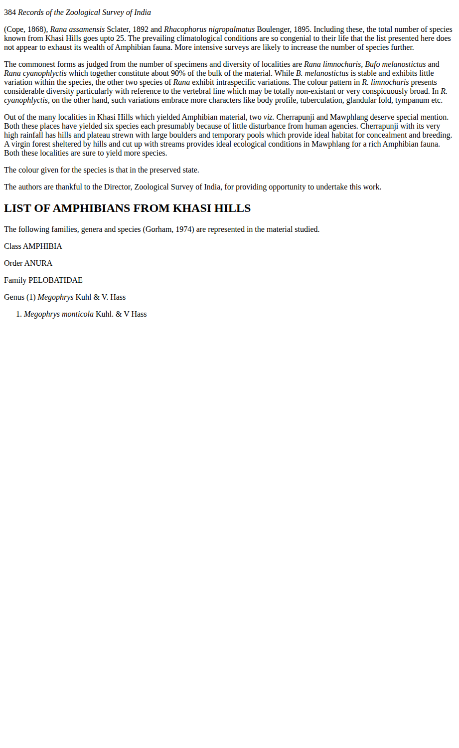384 Records of the Zoological Survey of India
(Cope, 1868), Rana assamensis Sclater, 1892 and Rhacophorus nigropalmatus Boulenger, 1895. Including these, the total number of species known from Khasi Hills goes upto 25. The prevailing climatological conditions are so congenial to their life that the list presented here does not appear to exhaust its wealth of Amphibian fauna. More intensive surveys are likely to increase the number of species further.
The commonest forms as judged from the number of specimens and diversity of localities are Rana limnocharis, Bufo melanostictus and Rana cyanophlyctis which together constitute about 90% of the bulk of the material. While B. melanostictus is stable and exhibits little variation within the species, the other two species of Rana exhibit intraspecific variations. The colour pattern in R. limnocharis presents considerable diversity particularly with reference to the vertebral line which may be totally non-existant or very conspicuously broad. In R. cyanophlyctis, on the other hand, such variations embrace more characters like body profile, tuberculation, glandular fold, tympanum etc.
Out of the many localities in Khasi Hills which yielded Amphibian material, two viz. Cherrapunji and Mawphlang deserve special mention. Both these places have yielded six species each presumably because of little disturbance from human agencies. Cherrapunji with its very high rainfall has hills and plateau strewn with large boulders and temporary pools which provide ideal habitat for concealment and breeding. A virgin forest sheltered by hills and cut up with streams provides ideal ecological conditions in Mawphlang for a rich Amphibian fauna. Both these localities are sure to yield more species.
The colour given for the species is that in the preserved state.
The authors are thankful to the Director, Zoological Survey of India, for providing opportunity to undertake this work.
LIST OF AMPHIBIANS FROM KHASI HILLS
The following families, genera and species (Gorham, 1974) are represented in the material studied.
Class AMPHIBIA
Order ANURA
Family PELOBATIDAE
Genus (1) Megophrys Kuhl & V. Hass
Megophrys monticola Kuhl. & V Hass